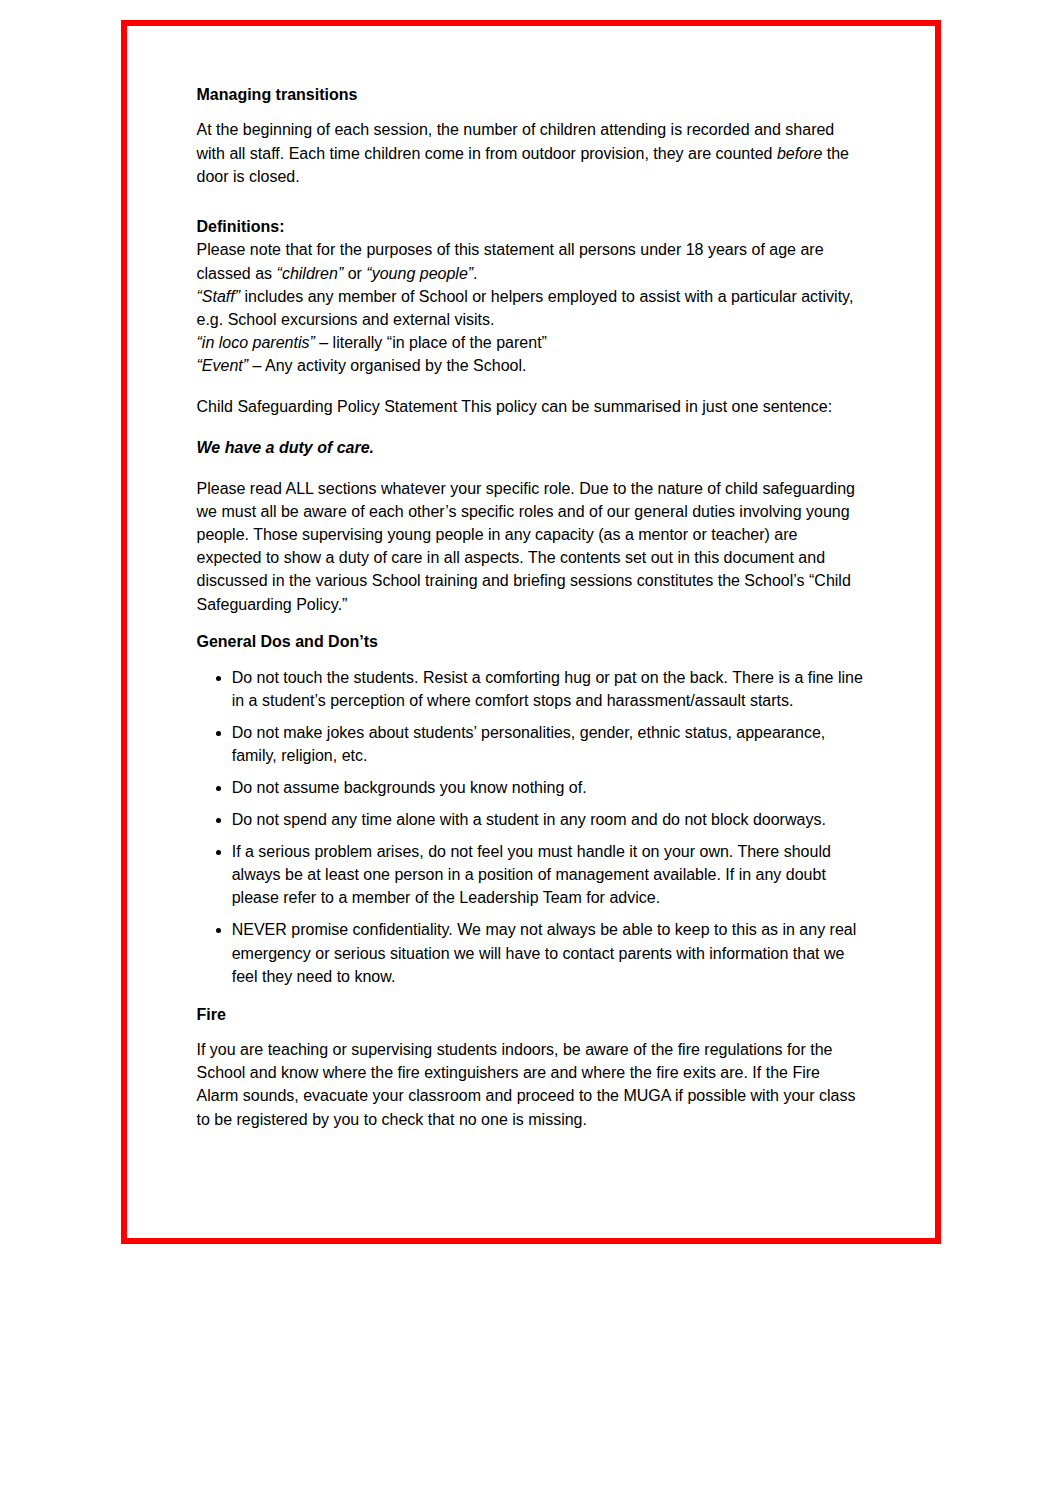Managing transitions
At the beginning of each session, the number of children attending is recorded and shared with all staff. Each time children come in from outdoor provision, they are counted before the door is closed.
Definitions:
Please note that for the purposes of this statement all persons under 18 years of age are classed as “children” or “young people”.
“Staff” includes any member of School or helpers employed to assist with a particular activity, e.g. School excursions and external visits.
“in loco parentis” – literally “in place of the parent”
“Event” – Any activity organised by the School.
Child Safeguarding Policy Statement This policy can be summarised in just one sentence:
We have a duty of care.
Please read ALL sections whatever your specific role. Due to the nature of child safeguarding we must all be aware of each other’s specific roles and of our general duties involving young people. Those supervising young people in any capacity (as a mentor or teacher) are expected to show a duty of care in all aspects. The contents set out in this document and discussed in the various School training and briefing sessions constitutes the School’s “Child Safeguarding Policy.”
General Dos and Don’ts
Do not touch the students. Resist a comforting hug or pat on the back. There is a fine line in a student’s perception of where comfort stops and harassment/assault starts.
Do not make jokes about students’ personalities, gender, ethnic status, appearance, family, religion, etc.
Do not assume backgrounds you know nothing of.
Do not spend any time alone with a student in any room and do not block doorways.
If a serious problem arises, do not feel you must handle it on your own. There should always be at least one person in a position of management available. If in any doubt please refer to a member of the Leadership Team for advice.
NEVER promise confidentiality. We may not always be able to keep to this as in any real emergency or serious situation we will have to contact parents with information that we feel they need to know.
Fire
If you are teaching or supervising students indoors, be aware of the fire regulations for the School and know where the fire extinguishers are and where the fire exits are. If the Fire Alarm sounds, evacuate your classroom and proceed to the MUGA if possible with your class to be registered by you to check that no one is missing.